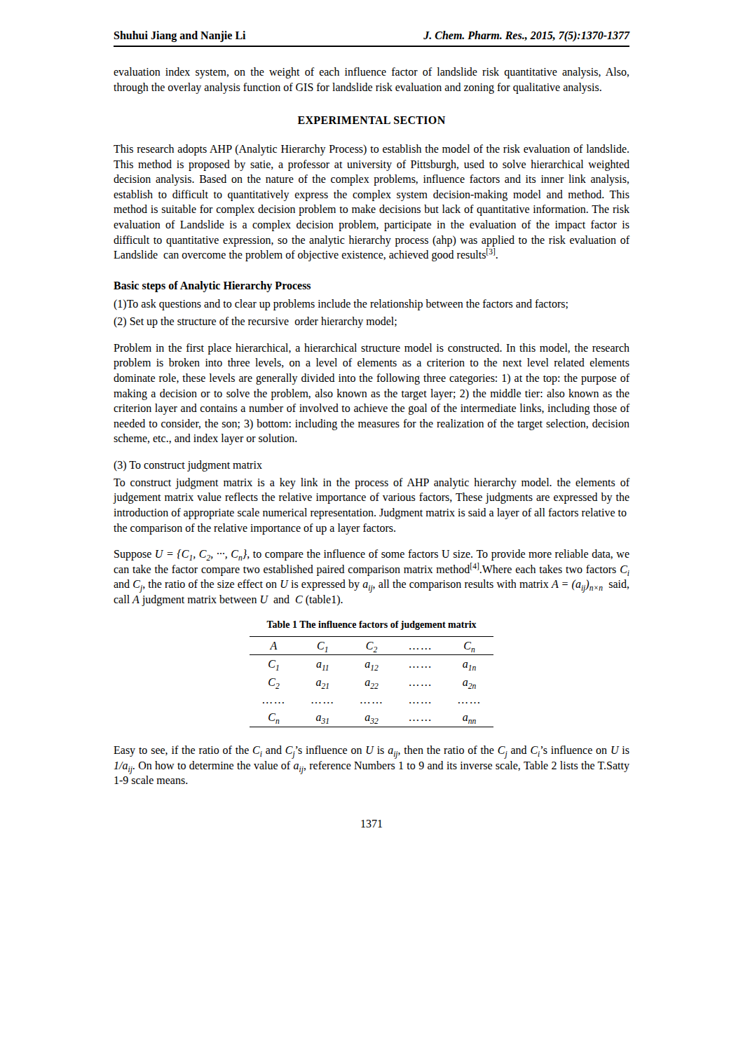Shuhui Jiang and Nanjie Li J. Chem. Pharm. Res., 2015, 7(5):1370-1377
evaluation index system, on the weight of each influence factor of landslide risk quantitative analysis, Also, through the overlay analysis function of GIS for landslide risk evaluation and zoning for qualitative analysis.
EXPERIMENTAL SECTION
This research adopts AHP (Analytic Hierarchy Process) to establish the model of the risk evaluation of landslide. This method is proposed by satie, a professor at university of Pittsburgh, used to solve hierarchical weighted decision analysis. Based on the nature of the complex problems, influence factors and its inner link analysis, establish to difficult to quantitatively express the complex system decision-making model and method. This method is suitable for complex decision problem to make decisions but lack of quantitative information. The risk evaluation of Landslide is a complex decision problem, participate in the evaluation of the impact factor is difficult to quantitative expression, so the analytic hierarchy process (ahp) was applied to the risk evaluation of Landslide can overcome the problem of objective existence, achieved good results[3].
Basic steps of Analytic Hierarchy Process
(1)To ask questions and to clear up problems include the relationship between the factors and factors;
(2) Set up the structure of the recursive order hierarchy model;
Problem in the first place hierarchical, a hierarchical structure model is constructed. In this model, the research problem is broken into three levels, on a level of elements as a criterion to the next level related elements dominate role, these levels are generally divided into the following three categories: 1) at the top: the purpose of making a decision or to solve the problem, also known as the target layer; 2) the middle tier: also known as the criterion layer and contains a number of involved to achieve the goal of the intermediate links, including those of needed to consider, the son; 3) bottom: including the measures for the realization of the target selection, decision scheme, etc., and index layer or solution.
(3) To construct judgment matrix
To construct judgment matrix is a key link in the process of AHP analytic hierarchy model. the elements of judgement matrix value reflects the relative importance of various factors, These judgments are expressed by the introduction of appropriate scale numerical representation. Judgment matrix is said a layer of all factors relative to the comparison of the relative importance of up a layer factors.
Suppose U = {C1, C2, ···, Cn}, to compare the influence of some factors U size. To provide more reliable data, we can take the factor compare two established paired comparison matrix method[4].Where each takes two factors Ci and Cj, the ratio of the size effect on U is expressed by aij, all the comparison results with matrix A = (aij)n×n said, call A judgment matrix between U and C (table1).
Table 1 The influence factors of judgement matrix
| A | C 1 | C 2 | …… | C n |
| --- | --- | --- | --- | --- |
| C 1 | a 11 | a 12 | …… | a 1n |
| C 2 | a 21 | a 22 | …… | a 2n |
| …… | …… | …… | …… | …… |
| C n | a 31 | a 32 | …… | a nn |
Easy to see, if the ratio of the Ci and Cj’s influence on U is aij, then the ratio of the Cj and Ci’s influence on U is 1/aij. On how to determine the value of aij, reference Numbers 1 to 9 and its inverse scale, Table 2 lists the T.Satty 1-9 scale means.
1371